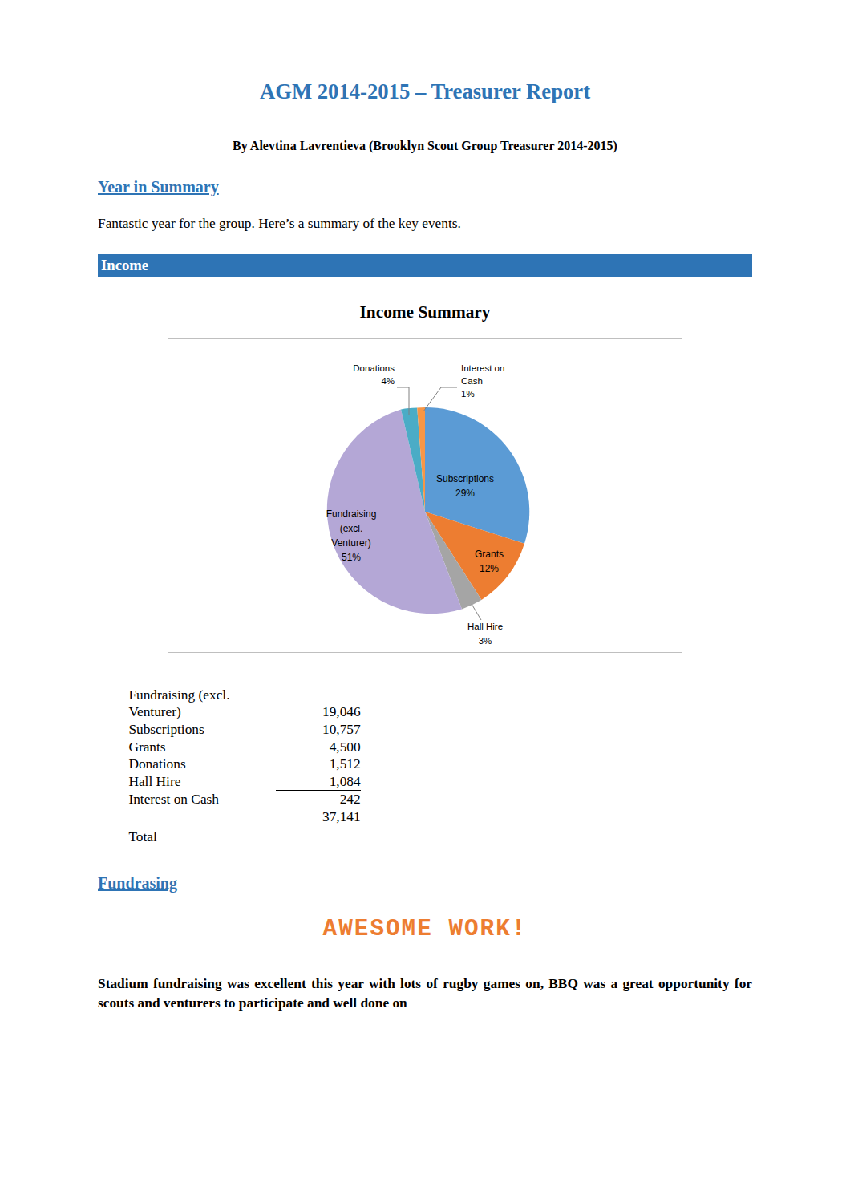AGM 2014-2015 – Treasurer Report
By Alevtina Lavrentieva (Brooklyn Scout Group Treasurer 2014-2015)
Year in Summary
Fantastic year for the group. Here’s a summary of the key events.
Income
Income Summary
Donations 4% Interest on Cash 1% Subscriptions 29% Grants 12% Hall Hire 3% Fundraising (excl. Venturer) 51%
| Fundraising (excl. Venturer) | 19,046 |
| Subscriptions | 10,757 |
| Grants | 4,500 |
| Donations | 1,512 |
| Hall Hire | 1,084 |
| Interest on Cash | 242 |
| | 37,141 |
| Total | |
Fundrasing
AWESOME WORK!
Stadium fundraising was excellent this year with lots of rugby games on, BBQ was a great opportunity for scouts and venturers to participate and well done on